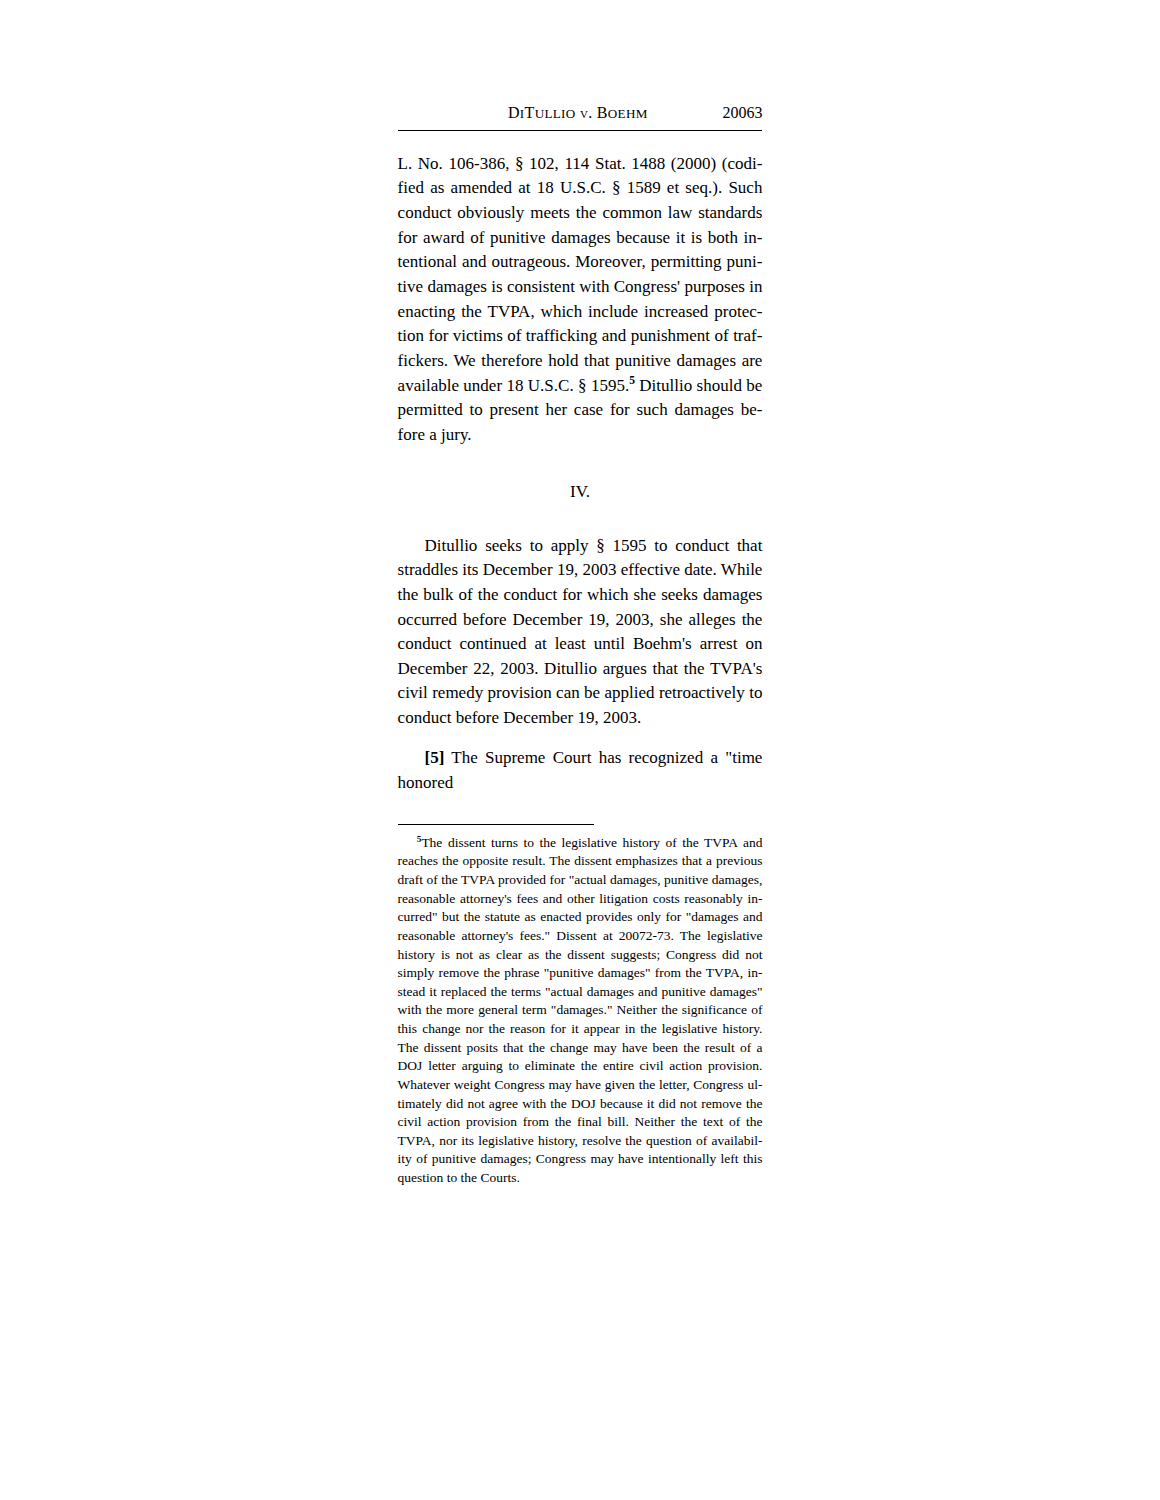DITULLIO v. BOEHM 20063
L. No. 106-386, § 102, 114 Stat. 1488 (2000) (codified as amended at 18 U.S.C. § 1589 et seq.). Such conduct obviously meets the common law standards for award of punitive damages because it is both intentional and outrageous. Moreover, permitting punitive damages is consistent with Congress' purposes in enacting the TVPA, which include increased protection for victims of trafficking and punishment of traffickers. We therefore hold that punitive damages are available under 18 U.S.C. § 1595.5 Ditullio should be permitted to present her case for such damages before a jury.
IV.
Ditullio seeks to apply § 1595 to conduct that straddles its December 19, 2003 effective date. While the bulk of the conduct for which she seeks damages occurred before December 19, 2003, she alleges the conduct continued at least until Boehm's arrest on December 22, 2003. Ditullio argues that the TVPA's civil remedy provision can be applied retroactively to conduct before December 19, 2003.
[5] The Supreme Court has recognized a "time honored
5The dissent turns to the legislative history of the TVPA and reaches the opposite result. The dissent emphasizes that a previous draft of the TVPA provided for "actual damages, punitive damages, reasonable attorney's fees and other litigation costs reasonably incurred" but the statute as enacted provides only for "damages and reasonable attorney's fees." Dissent at 20072-73. The legislative history is not as clear as the dissent suggests; Congress did not simply remove the phrase "punitive damages" from the TVPA, instead it replaced the terms "actual damages and punitive damages" with the more general term "damages." Neither the significance of this change nor the reason for it appear in the legislative history. The dissent posits that the change may have been the result of a DOJ letter arguing to eliminate the entire civil action provision. Whatever weight Congress may have given the letter, Congress ultimately did not agree with the DOJ because it did not remove the civil action provision from the final bill. Neither the text of the TVPA, nor its legislative history, resolve the question of availability of punitive damages; Congress may have intentionally left this question to the Courts.